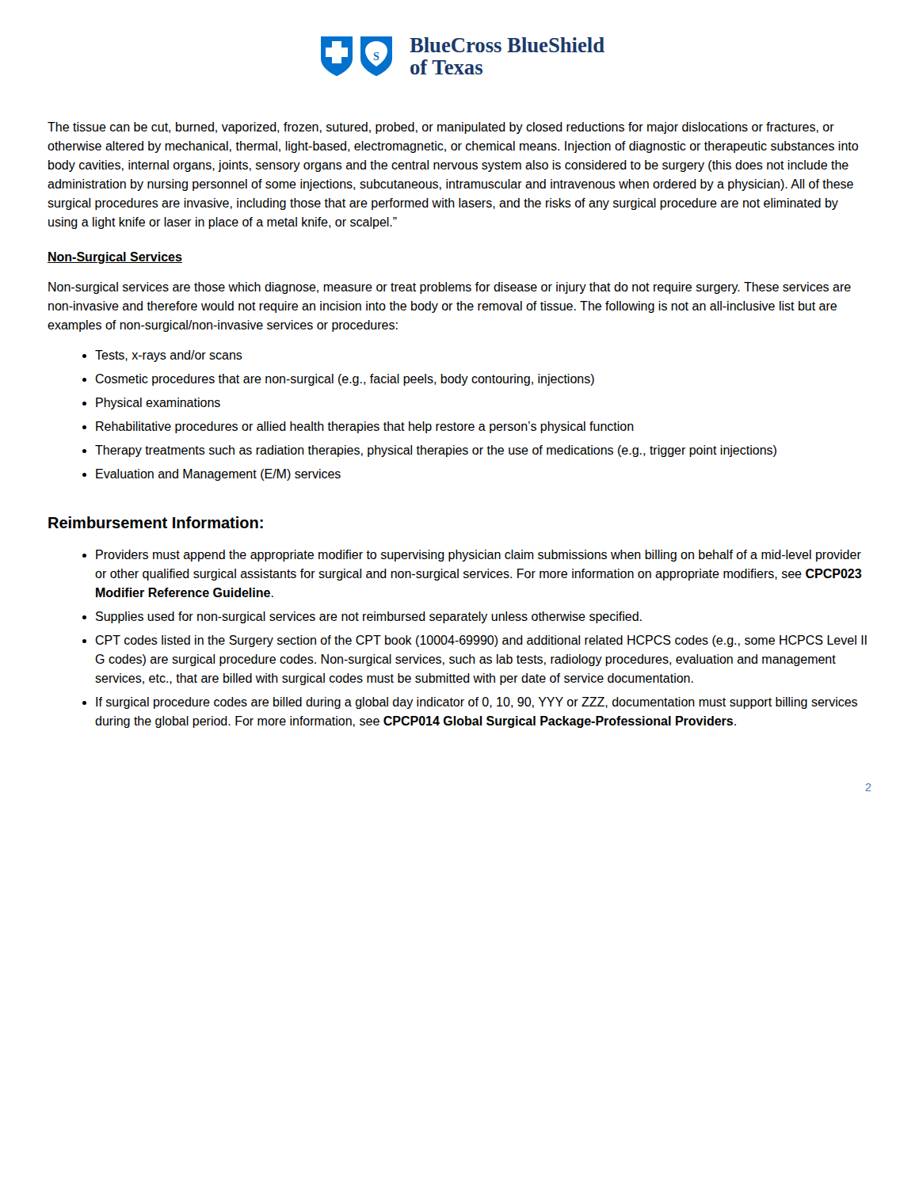S BlueCross BlueShield
of Texas
The tissue can be cut, burned, vaporized, frozen, sutured, probed, or manipulated by closed reductions for major dislocations or fractures, or otherwise altered by mechanical, thermal, light-based, electromagnetic, or chemical means. Injection of diagnostic or therapeutic substances into body cavities, internal organs, joints, sensory organs and the central nervous system also is considered to be surgery (this does not include the administration by nursing personnel of some injections, subcutaneous, intramuscular and intravenous when ordered by a physician). All of these surgical procedures are invasive, including those that are performed with lasers, and the risks of any surgical procedure are not eliminated by using a light knife or laser in place of a metal knife, or scalpel.”
Non-Surgical Services
Non-surgical services are those which diagnose, measure or treat problems for disease or injury that do not require surgery. These services are non-invasive and therefore would not require an incision into the body or the removal of tissue. The following is not an all-inclusive list but are examples of non-surgical/non-invasive services or procedures:
Tests, x-rays and/or scans
Cosmetic procedures that are non-surgical (e.g., facial peels, body contouring, injections)
Physical examinations
Rehabilitative procedures or allied health therapies that help restore a person’s physical function
Therapy treatments such as radiation therapies, physical therapies or the use of medications (e.g., trigger point injections)
Evaluation and Management (E/M) services
Reimbursement Information:
Providers must append the appropriate modifier to supervising physician claim submissions when billing on behalf of a mid-level provider or other qualified surgical assistants for surgical and non-surgical services. For more information on appropriate modifiers, see CPCP023 Modifier Reference Guideline.
Supplies used for non-surgical services are not reimbursed separately unless otherwise specified.
CPT codes listed in the Surgery section of the CPT book (10004-69990) and additional related HCPCS codes (e.g., some HCPCS Level II G codes) are surgical procedure codes. Non-surgical services, such as lab tests, radiology procedures, evaluation and management services, etc., that are billed with surgical codes must be submitted with per date of service documentation.
If surgical procedure codes are billed during a global day indicator of 0, 10, 90, YYY or ZZZ, documentation must support billing services during the global period. For more information, see CPCP014 Global Surgical Package-Professional Providers.
2